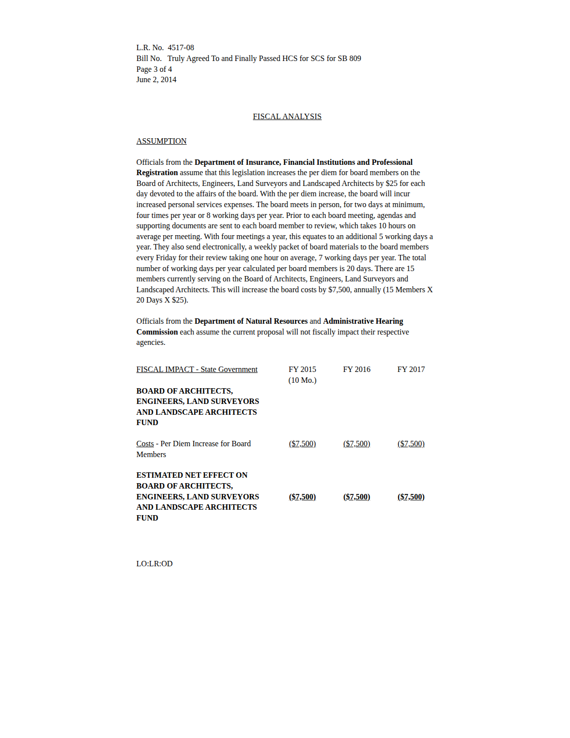L.R. No. 4517-08
Bill No. Truly Agreed To and Finally Passed HCS for SCS for SB 809
Page 3 of 4
June 2, 2014
FISCAL ANALYSIS
ASSUMPTION
Officials from the Department of Insurance, Financial Institutions and Professional Registration assume that this legislation increases the per diem for board members on the Board of Architects, Engineers, Land Surveyors and Landscaped Architects by $25 for each day devoted to the affairs of the board. With the per diem increase, the board will incur increased personal services expenses. The board meets in person, for two days at minimum, four times per year or 8 working days per year. Prior to each board meeting, agendas and supporting documents are sent to each board member to review, which takes 10 hours on average per meeting. With four meetings a year, this equates to an additional 5 working days a year. They also send electronically, a weekly packet of board materials to the board members every Friday for their review taking one hour on average, 7 working days per year. The total number of working days per year calculated per board members is 20 days. There are 15 members currently serving on the Board of Architects, Engineers, Land Surveyors and Landscaped Architects. This will increase the board costs by $7,500, annually (15 Members X 20 Days X $25).
Officials from the Department of Natural Resources and Administrative Hearing Commission each assume the current proposal will not fiscally impact their respective agencies.
| FISCAL IMPACT - State Government | FY 2015 | FY 2016 | FY 2017 |
| | (10 Mo.) | | |
| BOARD OF ARCHITECTS, ENGINEERS, LAND SURVEYORS AND LANDSCAPE ARCHITECTS FUND | | | |
| Costs - Per Diem Increase for Board Members | ($7,500) | ($7,500) | ($7,500) |
| ESTIMATED NET EFFECT ON BOARD OF ARCHITECTS, ENGINEERS, LAND SURVEYORS AND LANDSCAPE ARCHITECTS FUND | ($7,500) | ($7,500) | ($7,500) |
LO:LR:OD